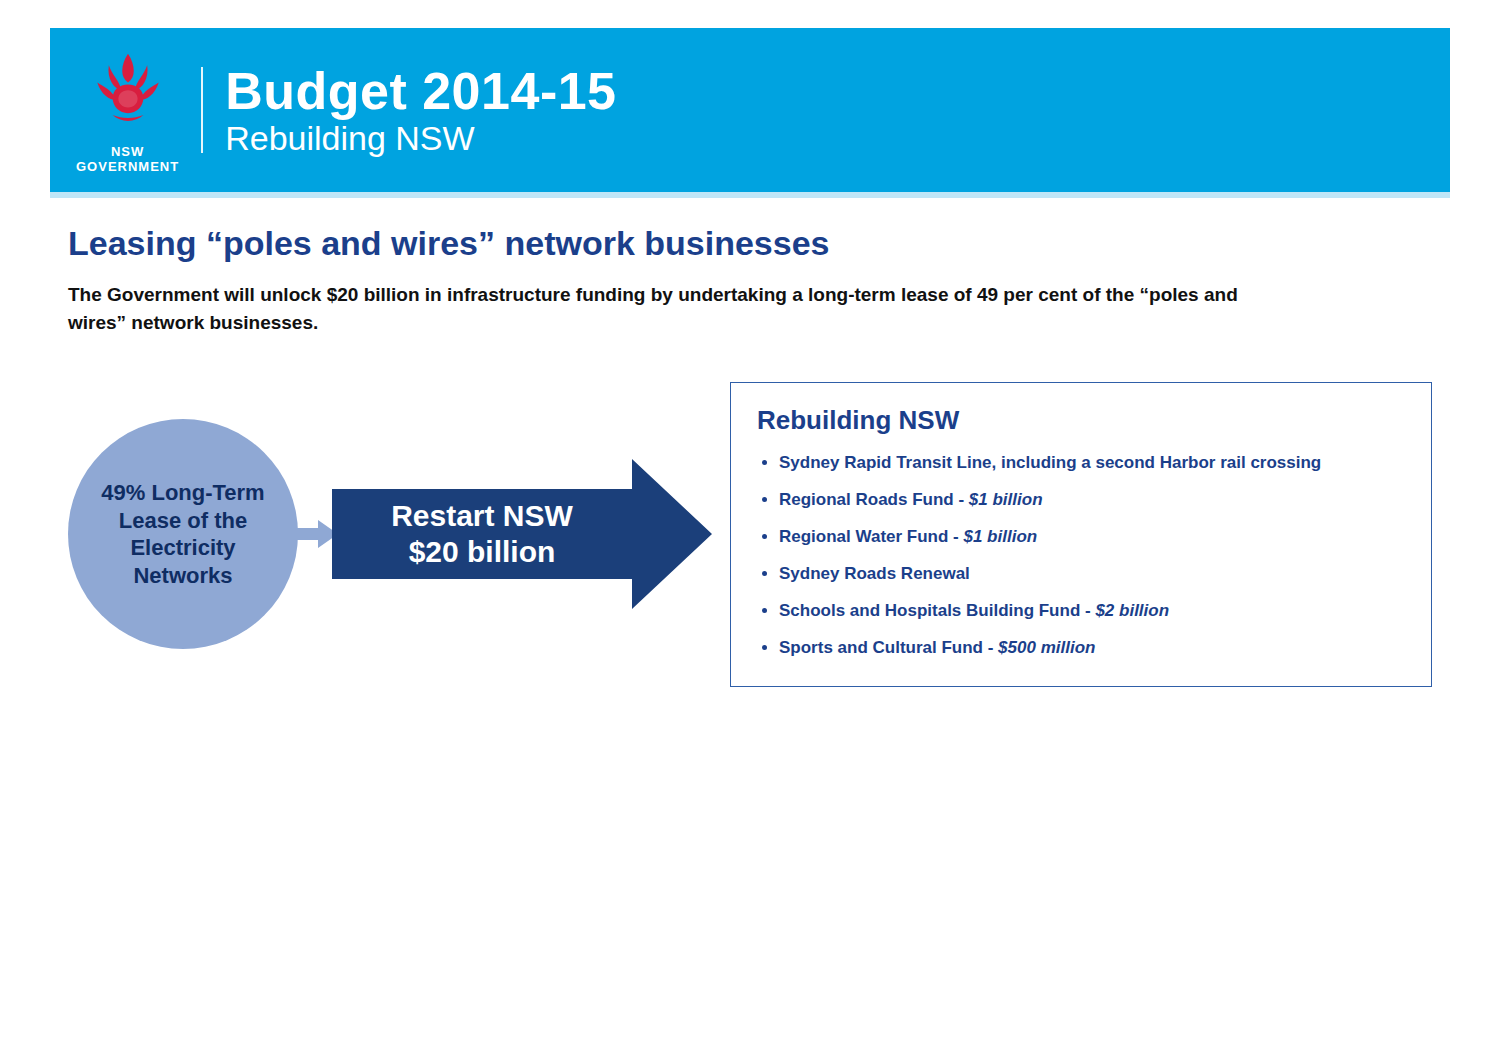NSW
GOVERNMENT
Budget 2014-15
Rebuilding NSW
Leasing “poles and wires” network businesses
The Government will unlock $20 billion in infrastructure funding by undertaking a long-term lease of 49 per cent of the “poles and wires” network businesses.
49% Long-Term Lease of the Electricity Networks
Restart NSW
$20 billion
Rebuilding NSW
Sydney Rapid Transit Line, including a second Harbor rail crossing
Regional Roads Fund - $1 billion
Regional Water Fund - $1 billion
Sydney Roads Renewal
Schools and Hospitals Building Fund - $2 billion
Sports and Cultural Fund - $500 million